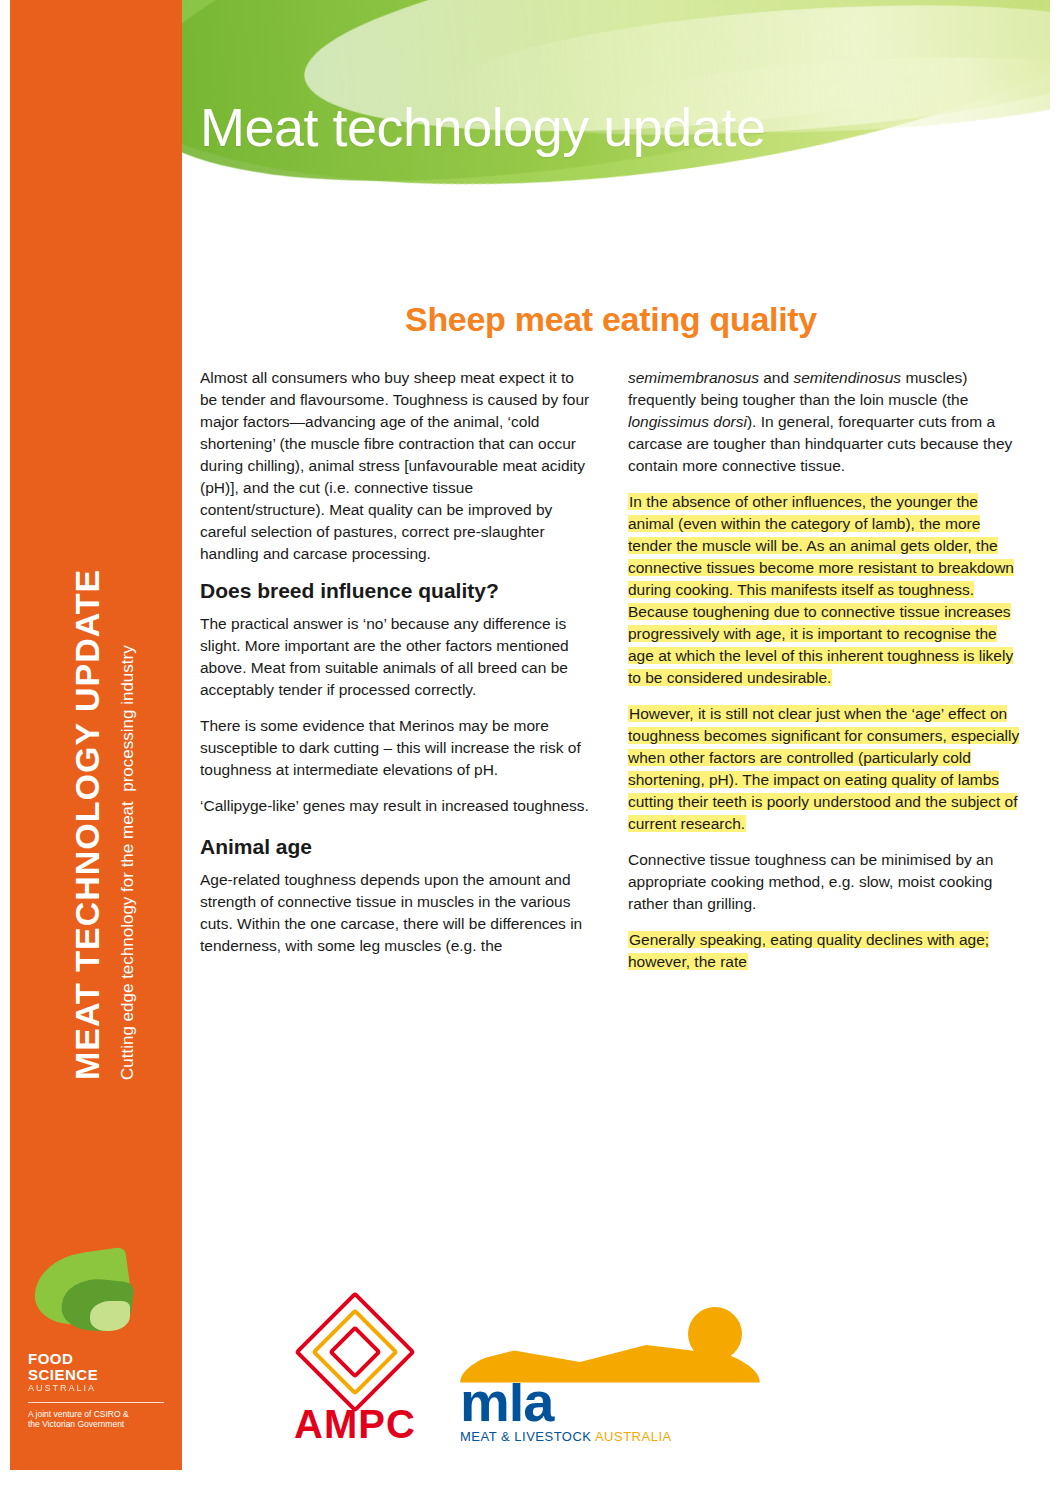MEAT TECHNOLOGY UPDATE
Cutting edge technology for the meat processing industry
FOOD
SCIENCE AUSTRALIA
A joint venture of CSIRO &
the Victorian Government
Meat technology update
00/3 – June 2000
Reprinted November 2006
Sheep meat eating quality
Almost all consumers who buy sheep meat expect it to be tender and flavoursome. Toughness is caused by four major factors—advancing age of the animal, ‘cold shortening’ (the muscle fibre contraction that can occur during chilling), animal stress [unfavourable meat acidity (pH)], and the cut (i.e. connective tissue content/structure). Meat quality can be improved by careful selection of pastures, correct pre-slaughter handling and carcase processing.
Does breed influence quality?
The practical answer is ‘no’ because any difference is slight. More important are the other factors mentioned above. Meat from suitable animals of all breed can be acceptably tender if processed correctly.
There is some evidence that Merinos may be more susceptible to dark cutting – this will increase the risk of toughness at intermediate elevations of pH.
‘Callipyge-like’ genes may result in increased toughness.
Animal age
Age-related toughness depends upon the amount and strength of connective tissue in muscles in the various cuts. Within the one carcase, there will be differences in tenderness, with some leg muscles (e.g. the semimembranosus and semitendinosus muscles) frequently being tougher than the loin muscle (the longissimus dorsi). In general, forequarter cuts from a carcase are tougher than hindquarter cuts because they contain more connective tissue.
In the absence of other influences, the younger the animal (even within the category of lamb), the more tender the muscle will be. As an animal gets older, the connective tissues become more resistant to breakdown during cooking. This manifests itself as toughness. Because toughening due to connective tissue increases progressively with age, it is important to recognise the age at which the level of this inherent toughness is likely to be considered undesirable.
However, it is still not clear just when the ‘age’ effect on toughness becomes significant for consumers, especially when other factors are controlled (particularly cold shortening, pH). The impact on eating quality of lambs cutting their teeth is poorly understood and the subject of current research.
Connective tissue toughness can be minimised by an appropriate cooking method, e.g. slow, moist cooking rather than grilling.
Generally speaking, eating quality declines with age; however, the rate
AMPC
mla
MEAT & LIVESTOCK AUSTRALIA